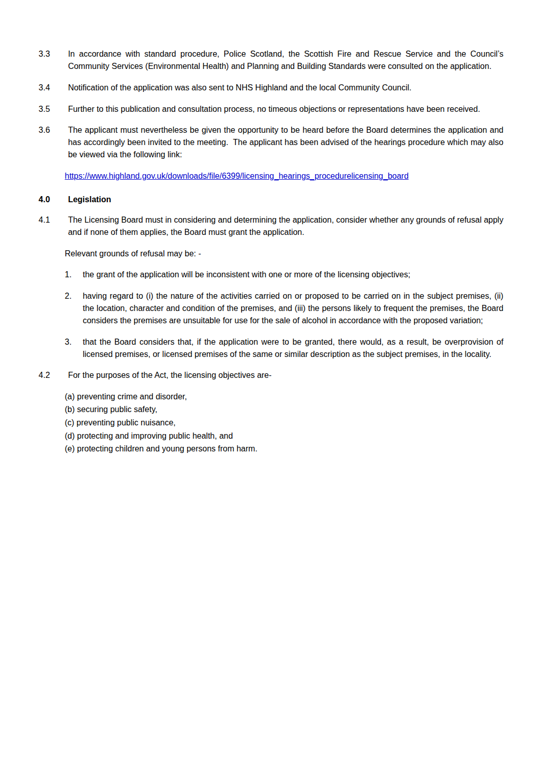3.3
In accordance with standard procedure, Police Scotland, the Scottish Fire and Rescue Service and the Council’s Community Services (Environmental Health) and Planning and Building Standards were consulted on the application.
3.4
Notification of the application was also sent to NHS Highland and the local Community Council.
3.5
Further to this publication and consultation process, no timeous objections or representations have been received.
3.6
The applicant must nevertheless be given the opportunity to be heard before the Board determines the application and has accordingly been invited to the meeting. The applicant has been advised of the hearings procedure which may also be viewed via the following link:
https://www.highland.gov.uk/downloads/file/6399/licensing_hearings_procedurelicensing_board
4.0 Legislation
4.1
The Licensing Board must in considering and determining the application, consider whether any grounds of refusal apply and if none of them applies, the Board must grant the application.
Relevant grounds of refusal may be: -
1. the grant of the application will be inconsistent with one or more of the licensing objectives;
2. having regard to (i) the nature of the activities carried on or proposed to be carried on in the subject premises, (ii) the location, character and condition of the premises, and (iii) the persons likely to frequent the premises, the Board considers the premises are unsuitable for use for the sale of alcohol in accordance with the proposed variation;
3. that the Board considers that, if the application were to be granted, there would, as a result, be overprovision of licensed premises, or licensed premises of the same or similar description as the subject premises, in the locality.
4.2
For the purposes of the Act, the licensing objectives are-
(a) preventing crime and disorder,
(b) securing public safety,
(c) preventing public nuisance,
(d) protecting and improving public health, and
(e) protecting children and young persons from harm.